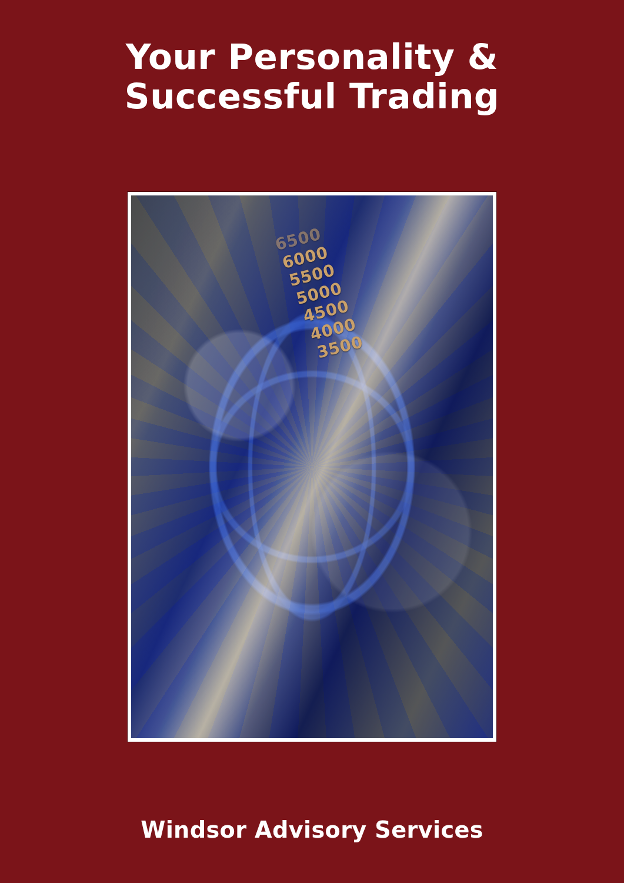Your Personality & Successful Trading
6500 6000 5500 5000 4500 4000 3500
Windsor Advisory Services